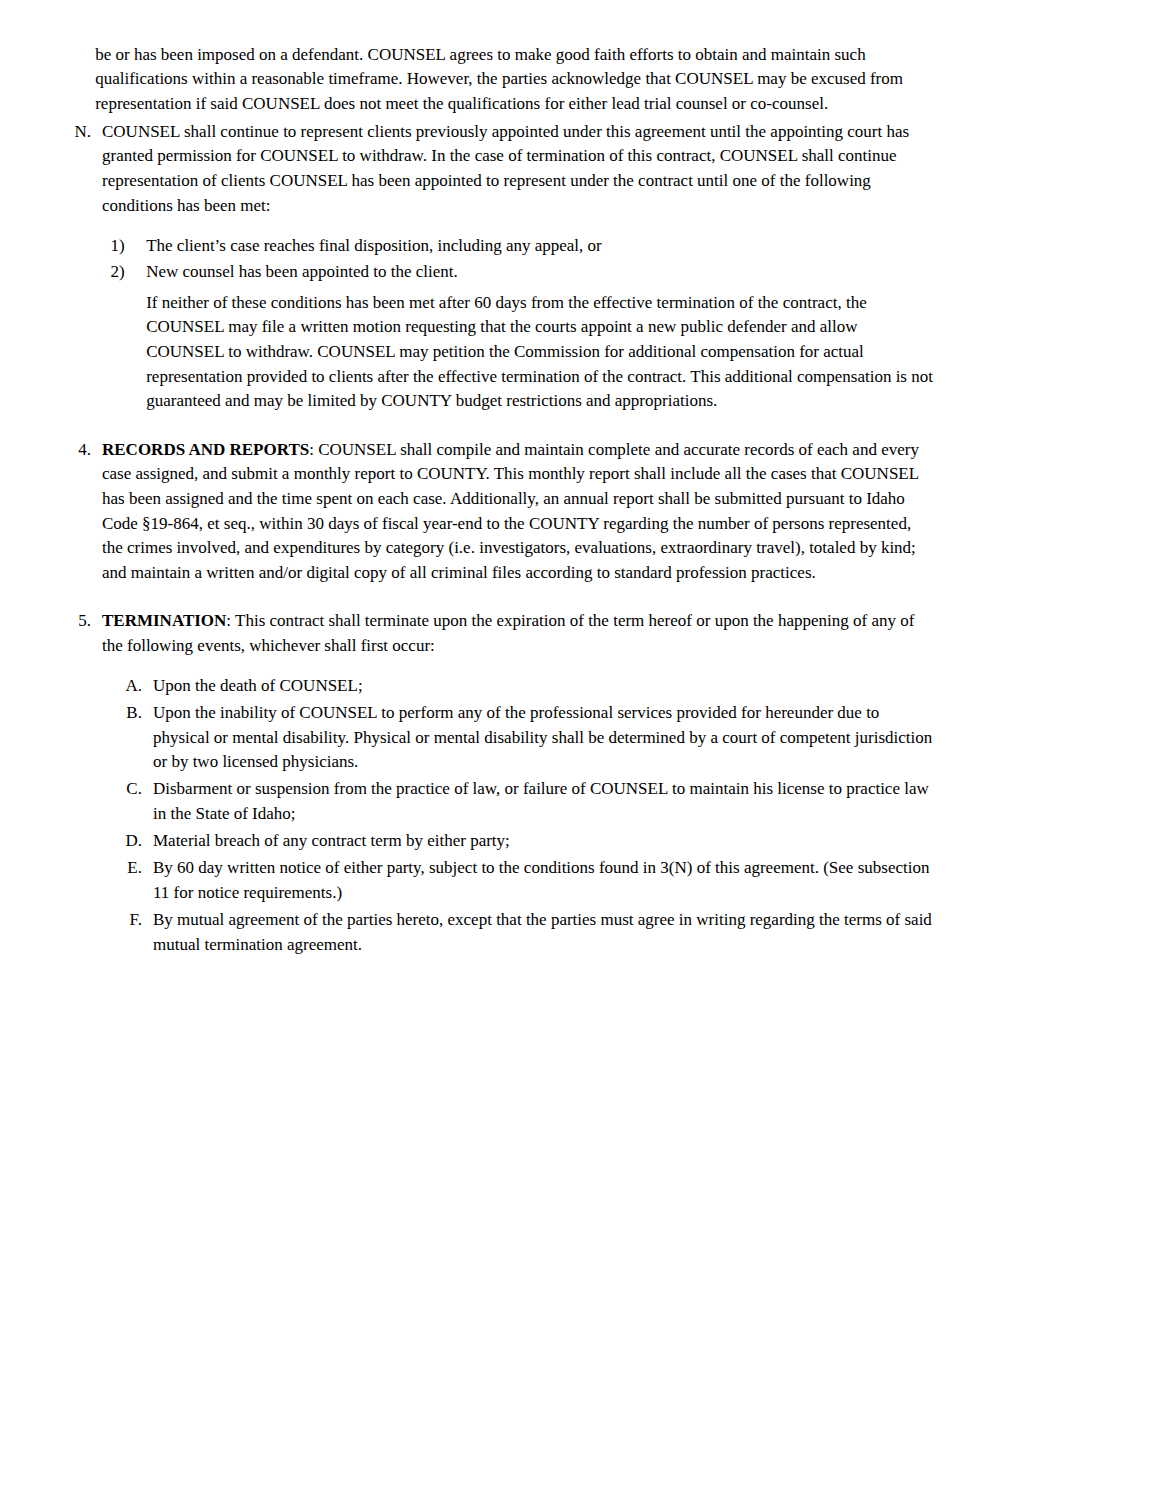be or has been imposed on a defendant. COUNSEL agrees to make good faith efforts to obtain and maintain such qualifications within a reasonable timeframe. However, the parties acknowledge that COUNSEL may be excused from representation if said COUNSEL does not meet the qualifications for either lead trial counsel or co-counsel.
COUNSEL shall continue to represent clients previously appointed under this agreement until the appointing court has granted permission for COUNSEL to withdraw. In the case of termination of this contract, COUNSEL shall continue representation of clients COUNSEL has been appointed to represent under the contract until one of the following conditions has been met:
The client’s case reaches final disposition, including any appeal, or
New counsel has been appointed to the client.
If neither of these conditions has been met after 60 days from the effective termination of the contract, the COUNSEL may file a written motion requesting that the courts appoint a new public defender and allow COUNSEL to withdraw. COUNSEL may petition the Commission for additional compensation for actual representation provided to clients after the effective termination of the contract. This additional compensation is not guaranteed and may be limited by COUNTY budget restrictions and appropriations.
RECORDS AND REPORTS: COUNSEL shall compile and maintain complete and accurate records of each and every case assigned, and submit a monthly report to COUNTY. This monthly report shall include all the cases that COUNSEL has been assigned and the time spent on each case. Additionally, an annual report shall be submitted pursuant to Idaho Code §19-864, et seq., within 30 days of fiscal year-end to the COUNTY regarding the number of persons represented, the crimes involved, and expenditures by category (i.e. investigators, evaluations, extraordinary travel), totaled by kind; and maintain a written and/or digital copy of all criminal files according to standard profession practices.
TERMINATION: This contract shall terminate upon the expiration of the term hereof or upon the happening of any of the following events, whichever shall first occur:
Upon the death of COUNSEL;
Upon the inability of COUNSEL to perform any of the professional services provided for hereunder due to physical or mental disability. Physical or mental disability shall be determined by a court of competent jurisdiction or by two licensed physicians.
Disbarment or suspension from the practice of law, or failure of COUNSEL to maintain his license to practice law in the State of Idaho;
Material breach of any contract term by either party;
By 60 day written notice of either party, subject to the conditions found in 3(N) of this agreement. (See subsection 11 for notice requirements.)
By mutual agreement of the parties hereto, except that the parties must agree in writing regarding the terms of said mutual termination agreement.